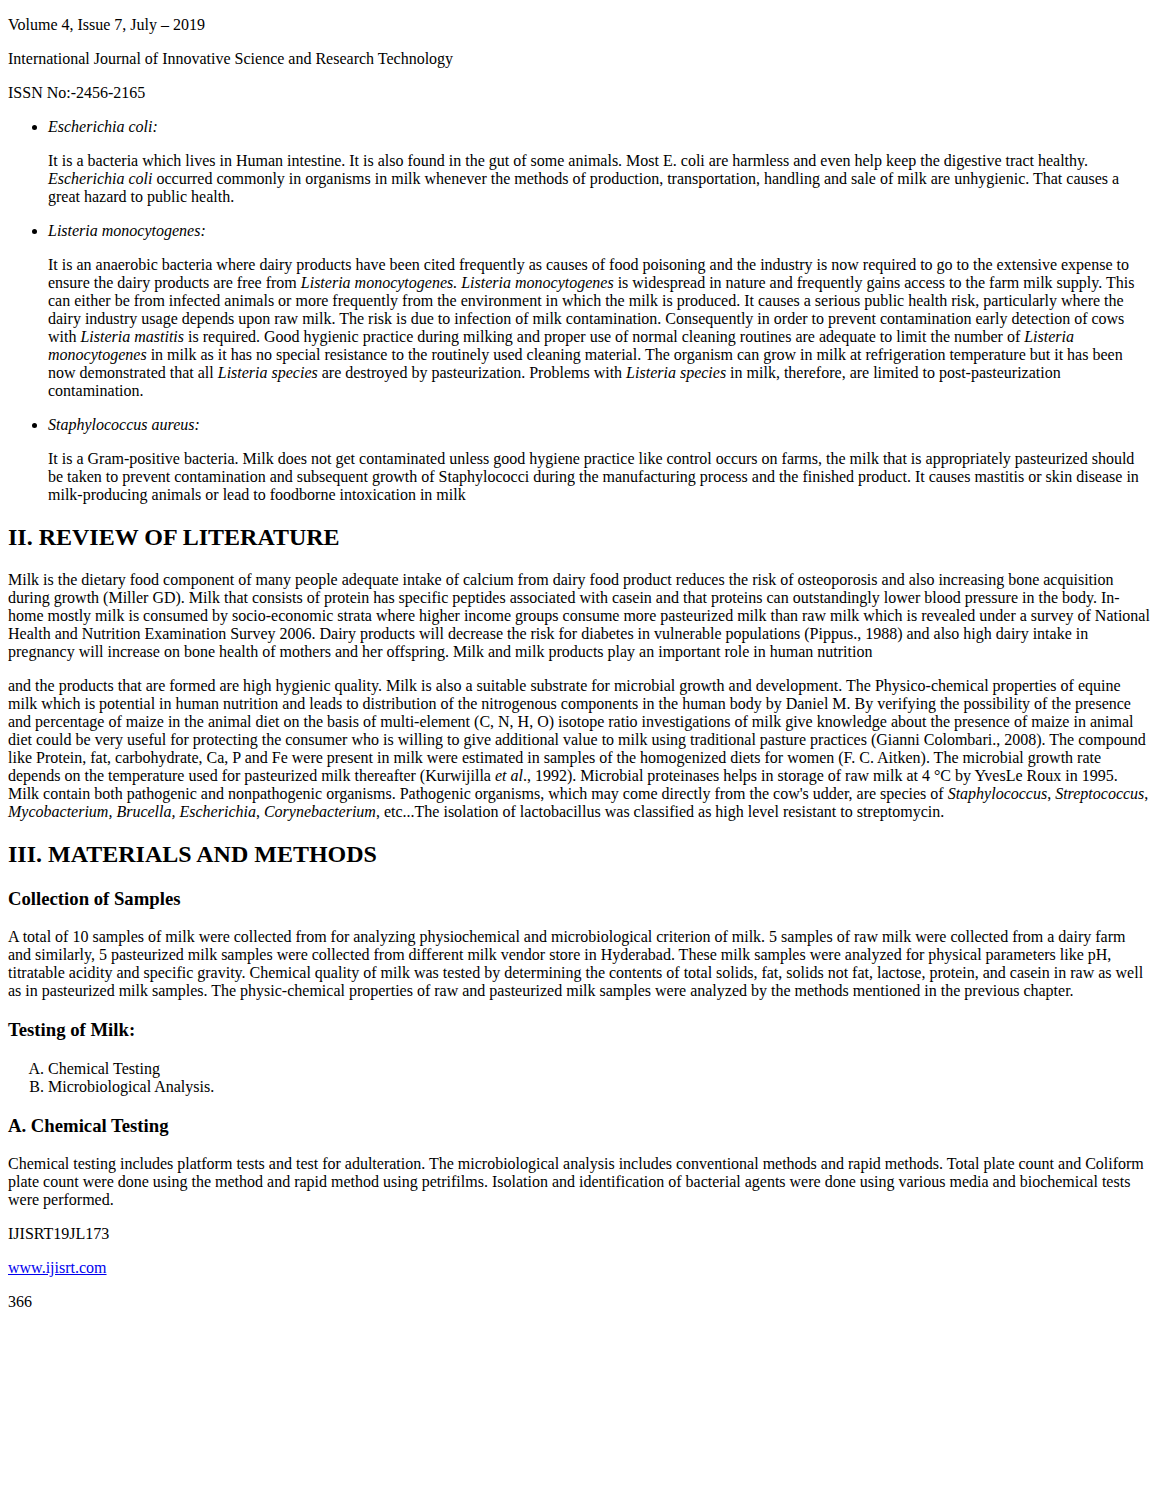Volume 4, Issue 7, July – 2019
International Journal of Innovative Science and Research Technology
ISSN No:-2456-2165
Escherichia coli:
It is a bacteria which lives in Human intestine. It is also found in the gut of some animals. Most E. coli are harmless and even help keep the digestive tract healthy. Escherichia coli occurred commonly in organisms in milk whenever the methods of production, transportation, handling and sale of milk are unhygienic. That causes a great hazard to public health.
Listeria monocytogenes:
It is an anaerobic bacteria where dairy products have been cited frequently as causes of food poisoning and the industry is now required to go to the extensive expense to ensure the dairy products are free from Listeria monocytogenes. Listeria monocytogenes is widespread in nature and frequently gains access to the farm milk supply. This can either be from infected animals or more frequently from the environment in which the milk is produced. It causes a serious public health risk, particularly where the dairy industry usage depends upon raw milk. The risk is due to infection of milk contamination. Consequently in order to prevent contamination early detection of cows with Listeria mastitis is required. Good hygienic practice during milking and proper use of normal cleaning routines are adequate to limit the number of Listeria monocytogenes in milk as it has no special resistance to the routinely used cleaning material. The organism can grow in milk at refrigeration temperature but it has been now demonstrated that all Listeria species are destroyed by pasteurization. Problems with Listeria species in milk, therefore, are limited to post-pasteurization contamination.
Staphylococcus aureus:
It is a Gram-positive bacteria. Milk does not get contaminated unless good hygiene practice like control occurs on farms, the milk that is appropriately pasteurized should be taken to prevent contamination and subsequent growth of Staphylococci during the manufacturing process and the finished product. It causes mastitis or skin disease in milk-producing animals or lead to foodborne intoxication in milk
II. REVIEW OF LITERATURE
Milk is the dietary food component of many people adequate intake of calcium from dairy food product reduces the risk of osteoporosis and also increasing bone acquisition during growth (Miller GD). Milk that consists of protein has specific peptides associated with casein and that proteins can outstandingly lower blood pressure in the body. In-home mostly milk is consumed by socio-economic strata where higher income groups consume more pasteurized milk than raw milk which is revealed under a survey of National Health and Nutrition Examination Survey 2006. Dairy products will decrease the risk for diabetes in vulnerable populations (Pippus., 1988) and also high dairy intake in pregnancy will increase on bone health of mothers and her offspring. Milk and milk products play an important role in human nutrition
and the products that are formed are high hygienic quality. Milk is also a suitable substrate for microbial growth and development. The Physico-chemical properties of equine milk which is potential in human nutrition and leads to distribution of the nitrogenous components in the human body by Daniel M. By verifying the possibility of the presence and percentage of maize in the animal diet on the basis of multi-element (C, N, H, O) isotope ratio investigations of milk give knowledge about the presence of maize in animal diet could be very useful for protecting the consumer who is willing to give additional value to milk using traditional pasture practices (Gianni Colombari., 2008). The compound like Protein, fat, carbohydrate, Ca, P and Fe were present in milk were estimated in samples of the homogenized diets for women (F. C. Aitken). The microbial growth rate depends on the temperature used for pasteurized milk thereafter (Kurwijilla et al., 1992). Microbial proteinases helps in storage of raw milk at 4 °C by YvesLe Roux in 1995. Milk contain both pathogenic and nonpathogenic organisms. Pathogenic organisms, which may come directly from the cow's udder, are species of Staphylococcus, Streptococcus, Mycobacterium, Brucella, Escherichia, Corynebacterium, etc...The isolation of lactobacillus was classified as high level resistant to streptomycin.
III. MATERIALS AND METHODS
Collection of Samples
A total of 10 samples of milk were collected from for analyzing physiochemical and microbiological criterion of milk. 5 samples of raw milk were collected from a dairy farm and similarly, 5 pasteurized milk samples were collected from different milk vendor store in Hyderabad. These milk samples were analyzed for physical parameters like pH, titratable acidity and specific gravity. Chemical quality of milk was tested by determining the contents of total solids, fat, solids not fat, lactose, protein, and casein in raw as well as in pasteurized milk samples. The physic-chemical properties of raw and pasteurized milk samples were analyzed by the methods mentioned in the previous chapter.
Testing of Milk:
Chemical Testing
Microbiological Analysis.
A. Chemical Testing
Chemical testing includes platform tests and test for adulteration. The microbiological analysis includes conventional methods and rapid methods. Total plate count and Coliform plate count were done using the method and rapid method using petrifilms. Isolation and identification of bacterial agents were done using various media and biochemical tests were performed.
IJISRT19JL173
www.ijisrt.com
366